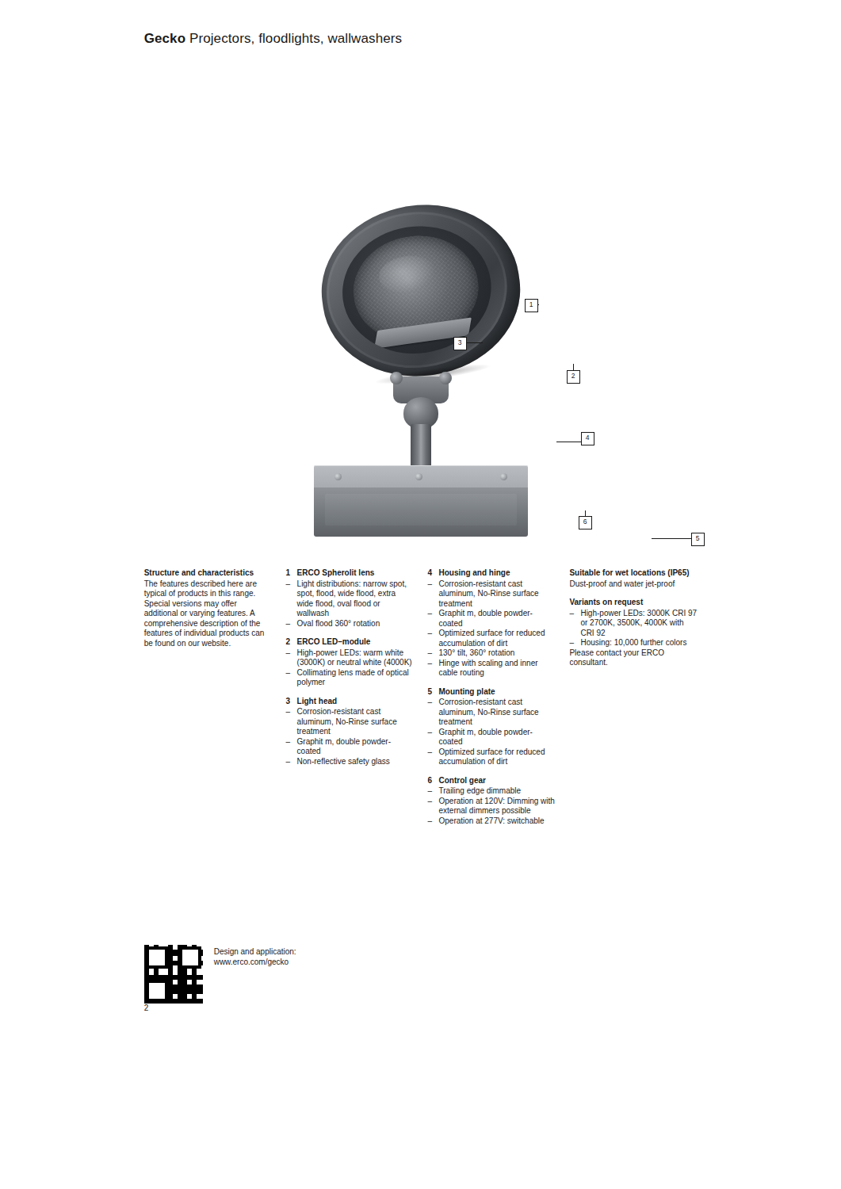Gecko Projectors, floodlights, wallwashers
1
2
3
4
5
6
Structure and characteristics
The features described here are typical of products in this range. Special versions may offer additional or varying features. A comprehensive description of the features of individual products can be found on our website.
1 ERCO Spherolit lens
Light distributions: narrow spot, spot, flood, wide flood, extra wide flood, oval flood or wallwash
Oval flood 360° rotation
2 ERCO LED–module
High-power LEDs: warm white (3000K) or neutral white (4000K)
Collimating lens made of optical polymer
3 Light head
Corrosion-resistant cast aluminum, No-Rinse surface treatment
Graphit m, double powder-coated
Non-reflective safety glass
4 Housing and hinge
Corrosion-resistant cast aluminum, No-Rinse surface treatment
Graphit m, double powder-coated
Optimized surface for reduced accumulation of dirt
130° tilt, 360° rotation
Hinge with scaling and inner cable routing
5 Mounting plate
Corrosion-resistant cast aluminum, No-Rinse surface treatment
Graphit m, double powder-coated
Optimized surface for reduced accumulation of dirt
6 Control gear
Trailing edge dimmable
Operation at 120V: Dimming with external dimmers possible
Operation at 277V: switchable
Suitable for wet locations (IP65)
Dust-proof and water jet-proof
Variants on request
High-power LEDs: 3000K CRI 97 or 2700K, 3500K, 4000K with CRI 92
Housing: 10,000 further colors
Please contact your ERCO consultant.
Design and application:
www.erco.com/gecko
2